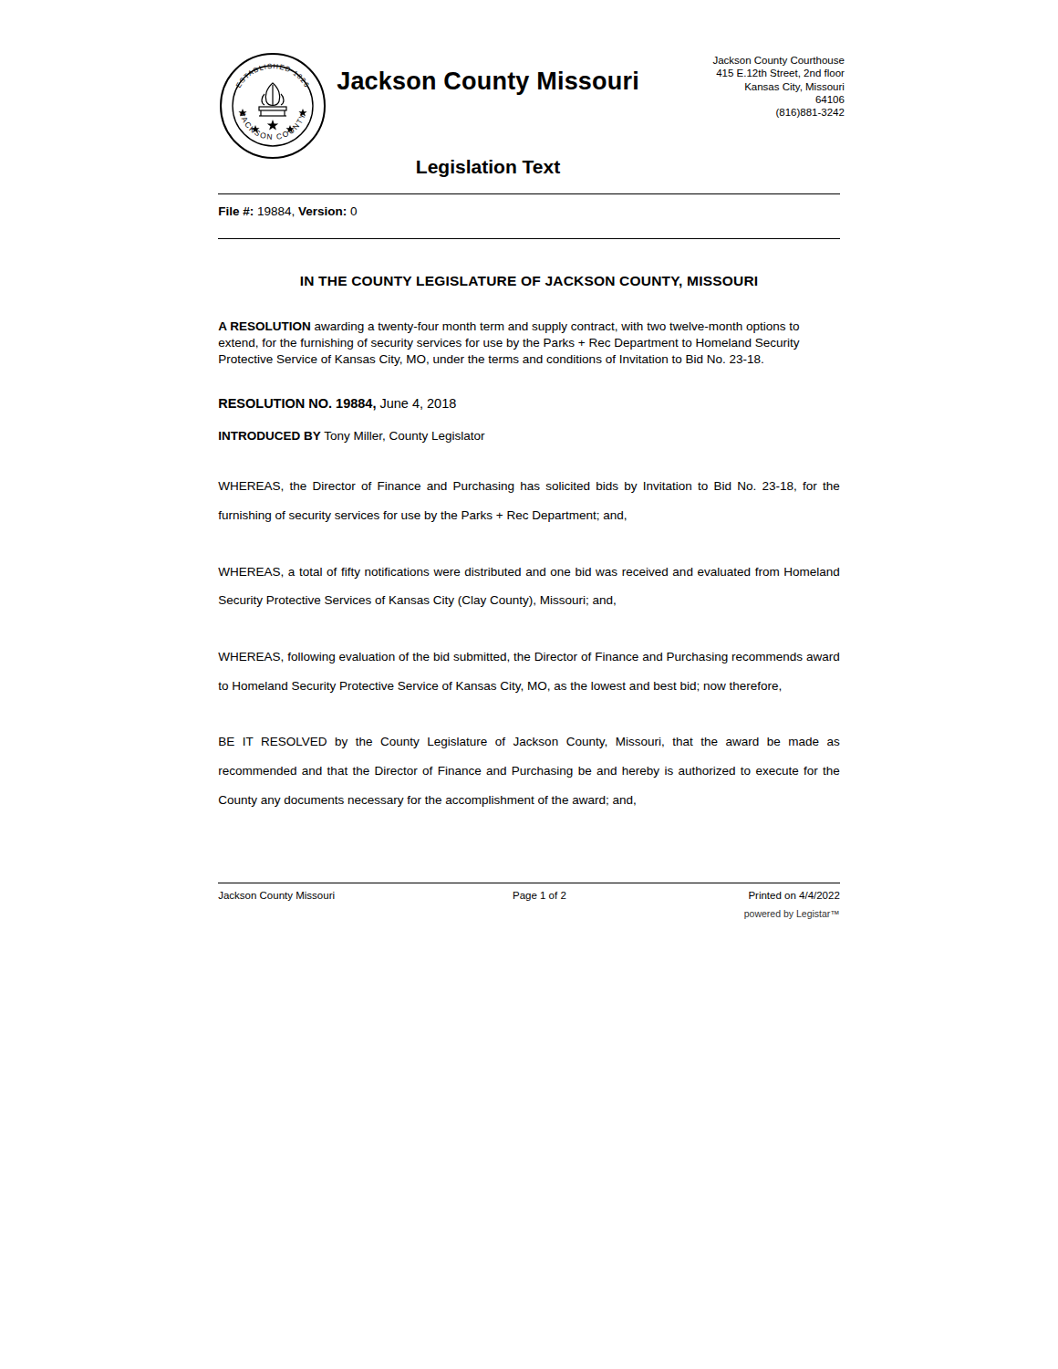ESTABLISHED 1826 JACKSON COUNTY
Jackson County Missouri
Legislation Text
Jackson County Courthouse
415 E.12th Street, 2nd floor
Kansas City, Missouri
64106
(816)881-3242
File #: 19884, Version: 0
IN THE COUNTY LEGISLATURE OF JACKSON COUNTY, MISSOURI
A RESOLUTION awarding a twenty-four month term and supply contract, with two twelve-month options to extend, for the furnishing of security services for use by the Parks + Rec Department to Homeland Security Protective Service of Kansas City, MO, under the terms and conditions of Invitation to Bid No. 23-18.
RESOLUTION NO. 19884, June 4, 2018
INTRODUCED BY Tony Miller, County Legislator
WHEREAS, the Director of Finance and Purchasing has solicited bids by Invitation to Bid No. 23-18, for the furnishing of security services for use by the Parks + Rec Department; and,
WHEREAS, a total of fifty notifications were distributed and one bid was received and evaluated from Homeland Security Protective Services of Kansas City (Clay County), Missouri; and,
WHEREAS, following evaluation of the bid submitted, the Director of Finance and Purchasing recommends award to Homeland Security Protective Service of Kansas City, MO, as the lowest and best bid; now therefore,
BE IT RESOLVED by the County Legislature of Jackson County, Missouri, that the award be made as recommended and that the Director of Finance and Purchasing be and hereby is authorized to execute for the County any documents necessary for the accomplishment of the award; and,
Jackson County Missouri
Page 1 of 2
Printed on 4/4/2022 powered by Legistar™